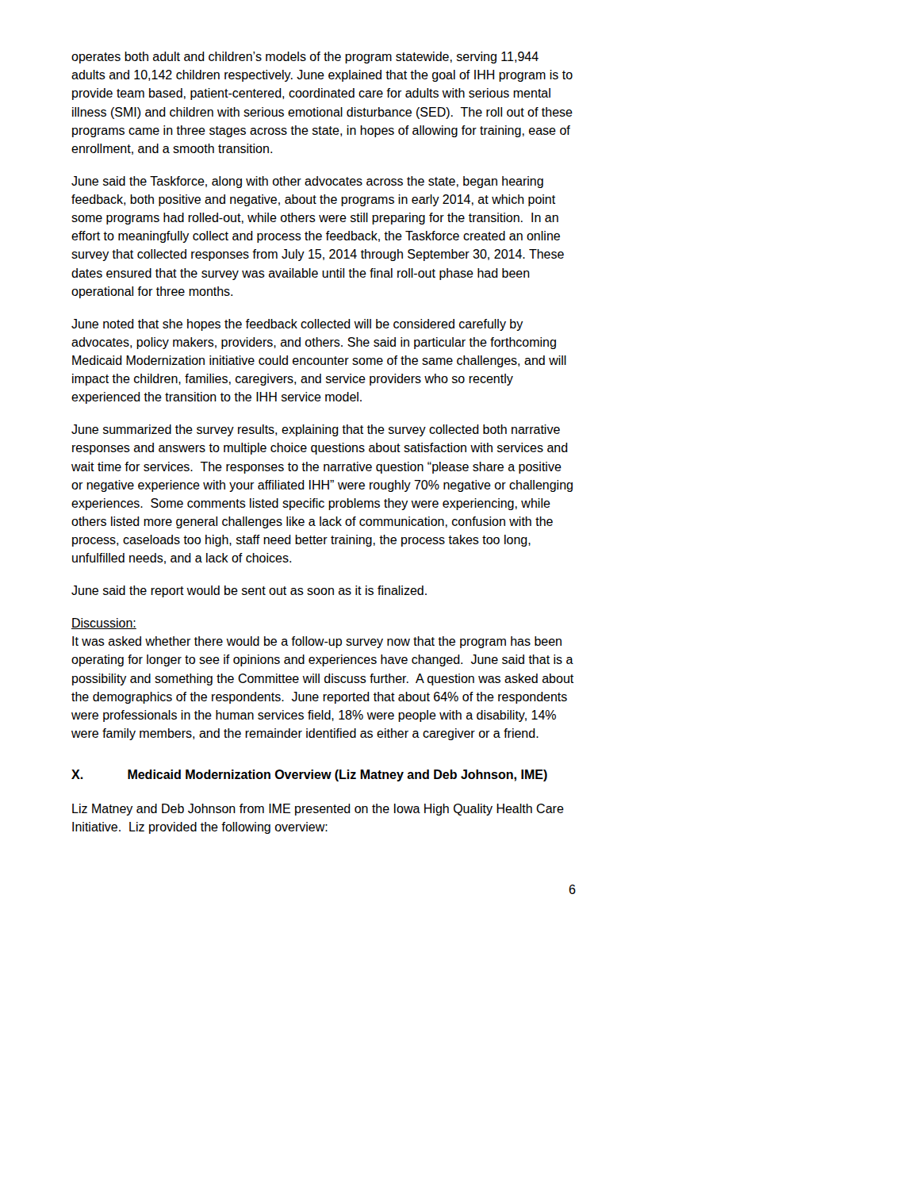operates both adult and children’s models of the program statewide, serving 11,944 adults and 10,142 children respectively. June explained that the goal of IHH program is to provide team based, patient-centered, coordinated care for adults with serious mental illness (SMI) and children with serious emotional disturbance (SED). The roll out of these programs came in three stages across the state, in hopes of allowing for training, ease of enrollment, and a smooth transition.
June said the Taskforce, along with other advocates across the state, began hearing feedback, both positive and negative, about the programs in early 2014, at which point some programs had rolled-out, while others were still preparing for the transition. In an effort to meaningfully collect and process the feedback, the Taskforce created an online survey that collected responses from July 15, 2014 through September 30, 2014. These dates ensured that the survey was available until the final roll-out phase had been operational for three months.
June noted that she hopes the feedback collected will be considered carefully by advocates, policy makers, providers, and others. She said in particular the forthcoming Medicaid Modernization initiative could encounter some of the same challenges, and will impact the children, families, caregivers, and service providers who so recently experienced the transition to the IHH service model.
June summarized the survey results, explaining that the survey collected both narrative responses and answers to multiple choice questions about satisfaction with services and wait time for services. The responses to the narrative question “please share a positive or negative experience with your affiliated IHH” were roughly 70% negative or challenging experiences. Some comments listed specific problems they were experiencing, while others listed more general challenges like a lack of communication, confusion with the process, caseloads too high, staff need better training, the process takes too long, unfulfilled needs, and a lack of choices.
June said the report would be sent out as soon as it is finalized.
Discussion:
It was asked whether there would be a follow-up survey now that the program has been operating for longer to see if opinions and experiences have changed. June said that is a possibility and something the Committee will discuss further. A question was asked about the demographics of the respondents. June reported that about 64% of the respondents were professionals in the human services field, 18% were people with a disability, 14% were family members, and the remainder identified as either a caregiver or a friend.
X. Medicaid Modernization Overview (Liz Matney and Deb Johnson, IME)
Liz Matney and Deb Johnson from IME presented on the Iowa High Quality Health Care Initiative. Liz provided the following overview:
6